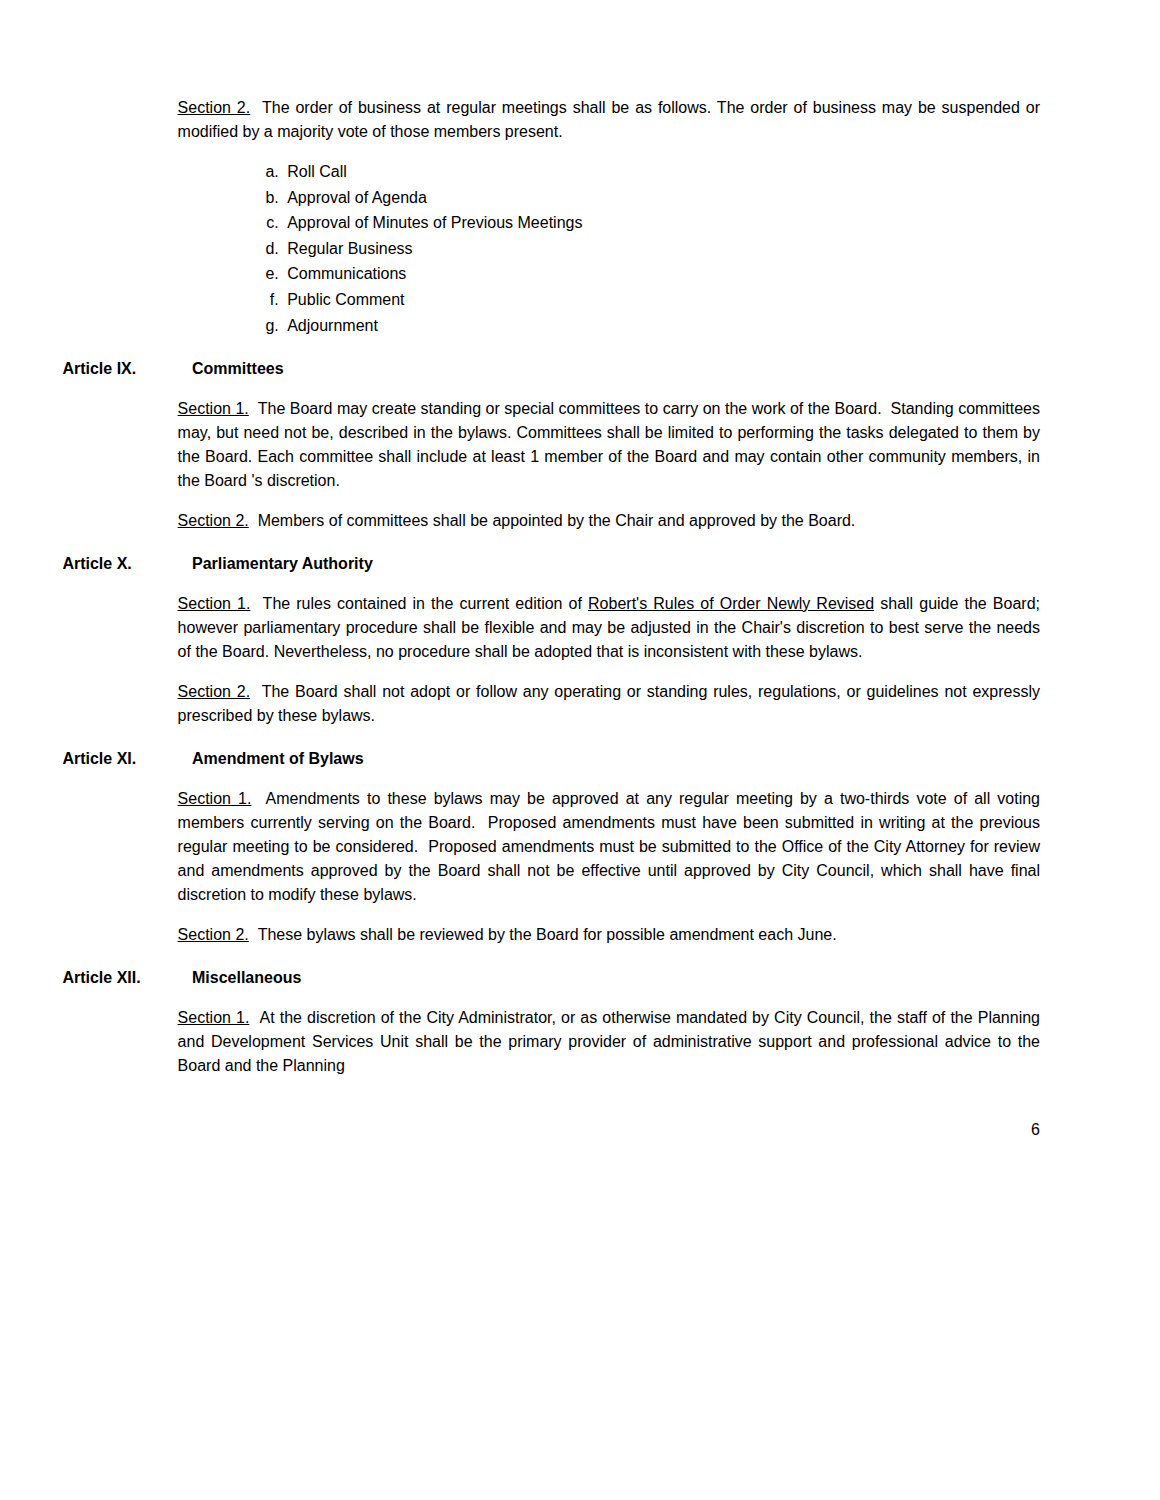Section 2. The order of business at regular meetings shall be as follows. The order of business may be suspended or modified by a majority vote of those members present.
Roll Call
Approval of Agenda
Approval of Minutes of Previous Meetings
Regular Business
Communications
Public Comment
Adjournment
Article IX. Committees
Section 1. The Board may create standing or special committees to carry on the work of the Board. Standing committees may, but need not be, described in the bylaws. Committees shall be limited to performing the tasks delegated to them by the Board. Each committee shall include at least 1 member of the Board and may contain other community members, in the Board 's discretion.
Section 2. Members of committees shall be appointed by the Chair and approved by the Board.
Article X. Parliamentary Authority
Section 1. The rules contained in the current edition of Robert's Rules of Order Newly Revised shall guide the Board; however parliamentary procedure shall be flexible and may be adjusted in the Chair's discretion to best serve the needs of the Board. Nevertheless, no procedure shall be adopted that is inconsistent with these bylaws.
Section 2. The Board shall not adopt or follow any operating or standing rules, regulations, or guidelines not expressly prescribed by these bylaws.
Article XI. Amendment of Bylaws
Section 1. Amendments to these bylaws may be approved at any regular meeting by a two-thirds vote of all voting members currently serving on the Board. Proposed amendments must have been submitted in writing at the previous regular meeting to be considered. Proposed amendments must be submitted to the Office of the City Attorney for review and amendments approved by the Board shall not be effective until approved by City Council, which shall have final discretion to modify these bylaws.
Section 2. These bylaws shall be reviewed by the Board for possible amendment each June.
Article XII. Miscellaneous
Section 1. At the discretion of the City Administrator, or as otherwise mandated by City Council, the staff of the Planning and Development Services Unit shall be the primary provider of administrative support and professional advice to the Board and the Planning
6